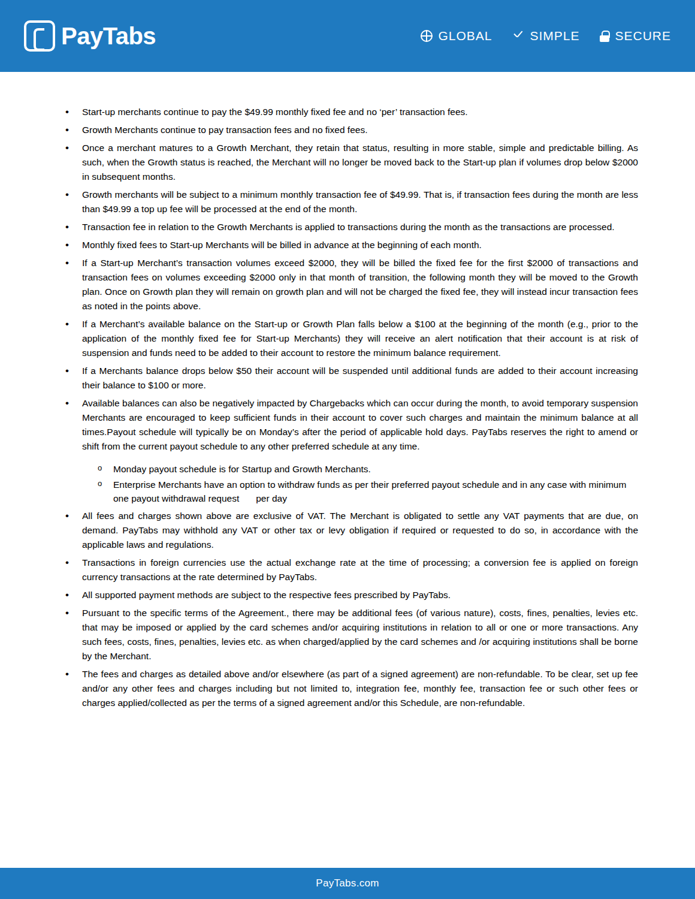PayTabs
GLOBAL SIMPLE SECURE
Start-up merchants continue to pay the $49.99 monthly fixed fee and no ‘per’ transaction fees.
Growth Merchants continue to pay transaction fees and no fixed fees.
Once a merchant matures to a Growth Merchant, they retain that status, resulting in more stable, simple and predictable billing. As such, when the Growth status is reached, the Merchant will no longer be moved back to the Start-up plan if volumes drop below $2000 in subsequent months.
Growth merchants will be subject to a minimum monthly transaction fee of $49.99. That is, if transaction fees during the month are less than $49.99 a top up fee will be processed at the end of the month.
Transaction fee in relation to the Growth Merchants is applied to transactions during the month as the transactions are processed.
Monthly fixed fees to Start-up Merchants will be billed in advance at the beginning of each month.
If a Start-up Merchant’s transaction volumes exceed $2000, they will be billed the fixed fee for the first $2000 of transactions and transaction fees on volumes exceeding $2000 only in that month of transition, the following month they will be moved to the Growth plan. Once on Growth plan they will remain on growth plan and will not be charged the fixed fee, they will instead incur transaction fees as noted in the points above.
If a Merchant’s available balance on the Start-up or Growth Plan falls below a $100 at the beginning of the month (e.g., prior to the application of the monthly fixed fee for Start-up Merchants) they will receive an alert notification that their account is at risk of suspension and funds need to be added to their account to restore the minimum balance requirement.
If a Merchants balance drops below $50 their account will be suspended until additional funds are added to their account increasing their balance to $100 or more.
Available balances can also be negatively impacted by Chargebacks which can occur during the month, to avoid temporary suspension Merchants are encouraged to keep sufficient funds in their account to cover such charges and maintain the minimum balance at all times.Payout schedule will typically be on Monday’s after the period of applicable hold days. PayTabs reserves the right to amend or shift from the current payout schedule to any other preferred schedule at any time.
Monday payout schedule is for Startup and Growth Merchants.
Enterprise Merchants have an option to withdraw funds as per their preferred payout schedule and in any case with minimum one payout withdrawal request per day
All fees and charges shown above are exclusive of VAT. The Merchant is obligated to settle any VAT payments that are due, on demand. PayTabs may withhold any VAT or other tax or levy obligation if required or requested to do so, in accordance with the applicable laws and regulations.
Transactions in foreign currencies use the actual exchange rate at the time of processing; a conversion fee is applied on foreign currency transactions at the rate determined by PayTabs.
All supported payment methods are subject to the respective fees prescribed by PayTabs.
Pursuant to the specific terms of the Agreement., there may be additional fees (of various nature), costs, fines, penalties, levies etc. that may be imposed or applied by the card schemes and/or acquiring institutions in relation to all or one or more transactions. Any such fees, costs, fines, penalties, levies etc. as when charged/applied by the card schemes and /or acquiring institutions shall be borne by the Merchant.
The fees and charges as detailed above and/or elsewhere (as part of a signed agreement) are non-refundable. To be clear, set up fee and/or any other fees and charges including but not limited to, integration fee, monthly fee, transaction fee or such other fees or charges applied/collected as per the terms of a signed agreement and/or this Schedule, are non-refundable.
PayTabs.com